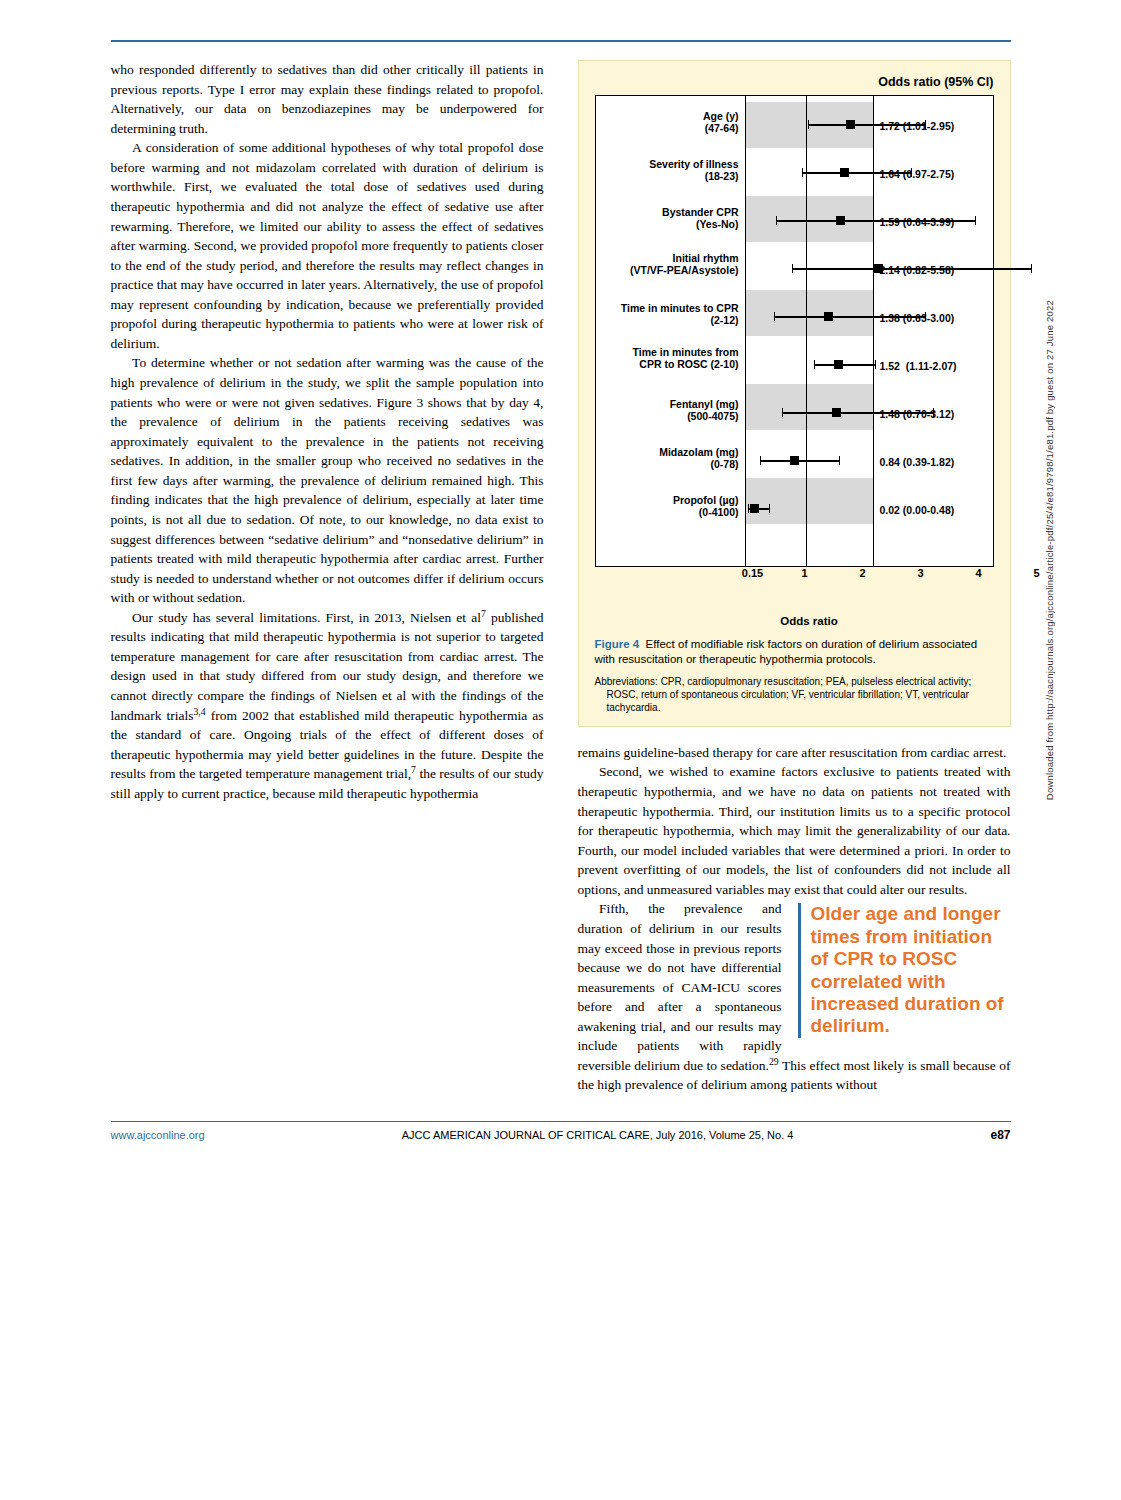Downloaded from http://aacnjournals.org/ajcconline/article-pdf/25/4/e81/9798/1/e81.pdf by guest on 27 June 2022
who responded differently to sedatives than did other critically ill patients in previous reports. Type I error may explain these findings related to propofol. Alternatively, our data on benzodiazepines may be underpowered for determining truth.
A consideration of some additional hypotheses of why total propofol dose before warming and not midazolam correlated with duration of delirium is worthwhile. First, we evaluated the total dose of sedatives used during therapeutic hypothermia and did not analyze the effect of sedative use after rewarming. Therefore, we limited our ability to assess the effect of sedatives after warming. Second, we provided propofol more frequently to patients closer to the end of the study period, and therefore the results may reflect changes in practice that may have occurred in later years. Alternatively, the use of propofol may represent confounding by indication, because we preferentially provided propofol during therapeutic hypothermia to patients who were at lower risk of delirium.
To determine whether or not sedation after warming was the cause of the high prevalence of delirium in the study, we split the sample population into patients who were or were not given sedatives. Figure 3 shows that by day 4, the prevalence of delirium in the patients receiving sedatives was approximately equivalent to the prevalence in the patients not receiving sedatives. In addition, in the smaller group who received no sedatives in the first few days after warming, the prevalence of delirium remained high. This finding indicates that the high prevalence of delirium, especially at later time points, is not all due to sedation. Of note, to our knowledge, no data exist to suggest differences between “sedative delirium” and “nonsedative delirium” in patients treated with mild therapeutic hypothermia after cardiac arrest. Further study is needed to understand whether or not outcomes differ if delirium occurs with or without sedation.
Our study has several limitations. First, in 2013, Nielsen et al7 published results indicating that mild therapeutic hypothermia is not superior to targeted temperature management for care after resuscitation from cardiac arrest. The design used in that study differed from our study design, and therefore we cannot directly compare the findings of Nielsen et al with the findings of the landmark trials3,4 from 2002 that established mild therapeutic hypothermia as the standard of care. Ongoing trials of the effect of different doses of therapeutic hypothermia may yield better guidelines in the future. Despite the results from the targeted temperature management trial,7 the results of our study still apply to current practice, because mild therapeutic hypothermia
Odds ratio (95% CI)
Age (y)
(47-64)
Severity of illness
(18-23)
Bystander CPR
(Yes-No)
Initial rhythm
(VT/VF-PEA/Asystole)
Time in minutes to CPR
(2-12)
Time in minutes from
CPR to ROSC (2-10)
Fentanyl (mg)
(500-4075)
Midazolam (mg)
(0-78)
Propofol (µg)
(0-4100)
1.72 (1.01-2.95)
1.64 (0.97-2.75)
1.59 (0.64-3.99)
2.14 (0.82-5.58)
1.38 (0.63-3.00)
1.52 (1.11-2.07)
1.48 (0.70-3.12)
0.84 (0.39-1.82)
0.02 (0.00-0.48)
0.15
1
2
3
4
5
Odds ratio
Figure 4 Effect of modifiable risk factors on duration of delirium associated with resuscitation or therapeutic hypothermia protocols.
Abbreviations: CPR, cardiopulmonary resuscitation; PEA, pulseless electrical activity; ROSC, return of spontaneous circulation; VF, ventricular fibrillation; VT, ventricular tachycardia.
remains guideline-based therapy for care after resuscitation from cardiac arrest.
Second, we wished to examine factors exclusive to patients treated with therapeutic hypothermia, and we have no data on patients not treated with therapeutic hypothermia. Third, our institution limits us to a specific protocol for therapeutic hypothermia, which may limit the generalizability of our data. Fourth, our model included variables that were determined a priori. In order to prevent overfitting of our models, the list of confounders did not include all options, and unmeasured variables may exist that could alter our results.
Older age and longer times from initiation of CPR to ROSC correlated with increased duration of delirium.
Fifth, the prevalence and duration of delirium in our results may exceed those in previous reports because we do not have differential measurements of CAM-ICU scores before and after a spontaneous awakening trial, and our results may include patients with rapidly reversible delirium due to sedation.29 This effect most likely is small because of the high prevalence of delirium among patients without
www.ajcconline.org
AJCC AMERICAN JOURNAL OF CRITICAL CARE, July 2016, Volume 25, No. 4
e87